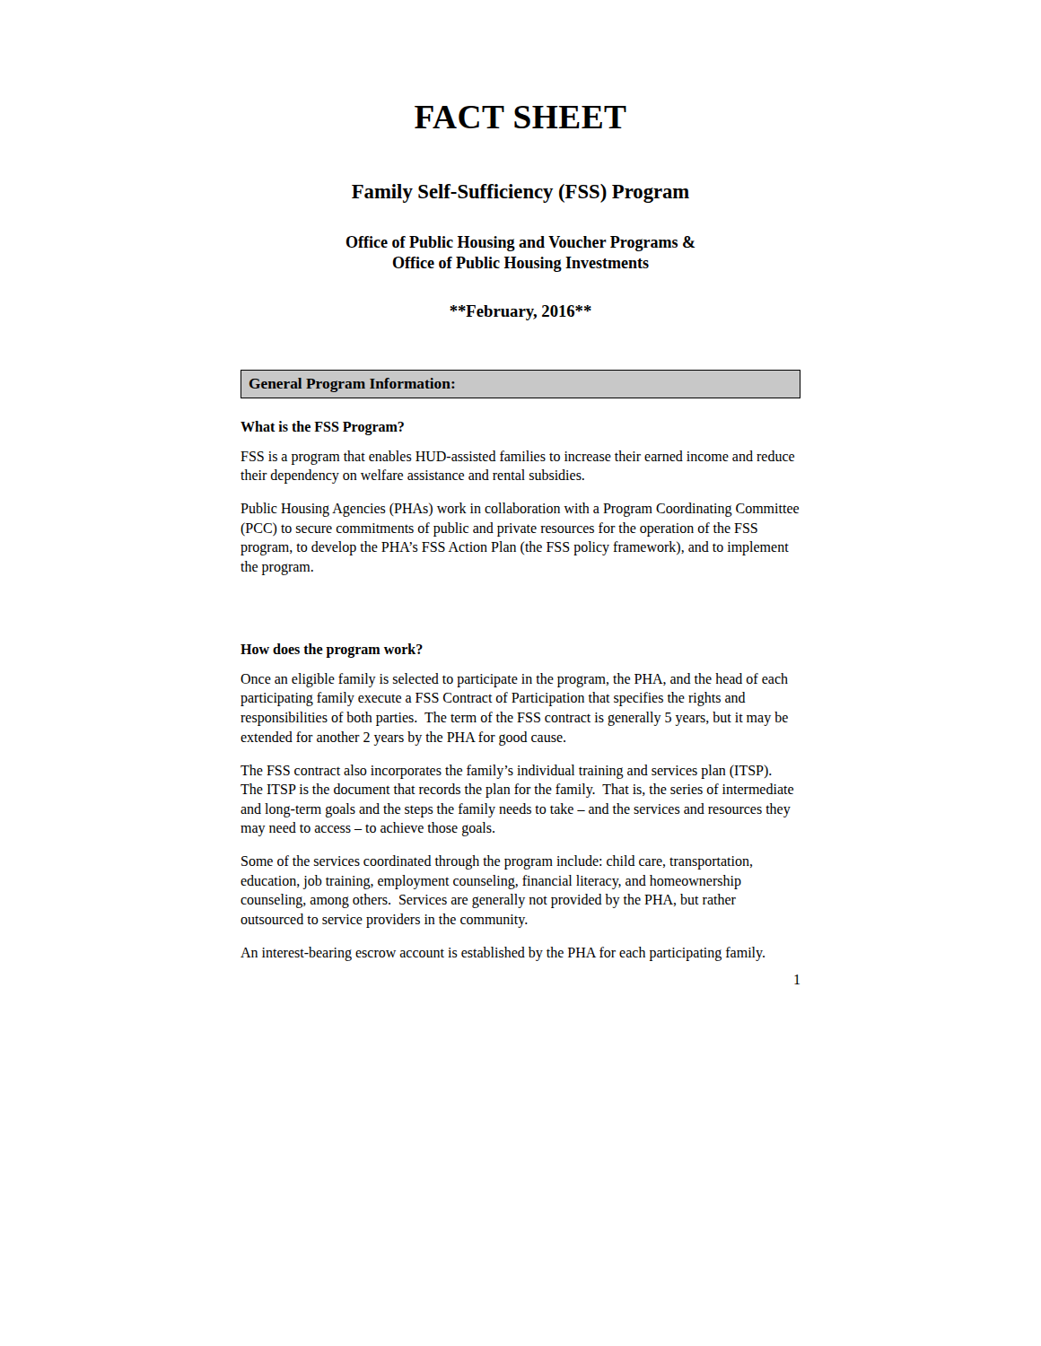FACT SHEET
Family Self-Sufficiency (FSS) Program
Office of Public Housing and Voucher Programs &
Office of Public Housing Investments
**February, 2016**
General Program Information:
What is the FSS Program?
FSS is a program that enables HUD-assisted families to increase their earned income and reduce their dependency on welfare assistance and rental subsidies.
Public Housing Agencies (PHAs) work in collaboration with a Program Coordinating Committee (PCC) to secure commitments of public and private resources for the operation of the FSS program, to develop the PHA’s FSS Action Plan (the FSS policy framework), and to implement the program.
How does the program work?
Once an eligible family is selected to participate in the program, the PHA, and the head of each participating family execute a FSS Contract of Participation that specifies the rights and responsibilities of both parties. The term of the FSS contract is generally 5 years, but it may be extended for another 2 years by the PHA for good cause.
The FSS contract also incorporates the family’s individual training and services plan (ITSP). The ITSP is the document that records the plan for the family. That is, the series of intermediate and long-term goals and the steps the family needs to take – and the services and resources they may need to access – to achieve those goals.
Some of the services coordinated through the program include: child care, transportation, education, job training, employment counseling, financial literacy, and homeownership counseling, among others. Services are generally not provided by the PHA, but rather outsourced to service providers in the community.
An interest-bearing escrow account is established by the PHA for each participating family.
1